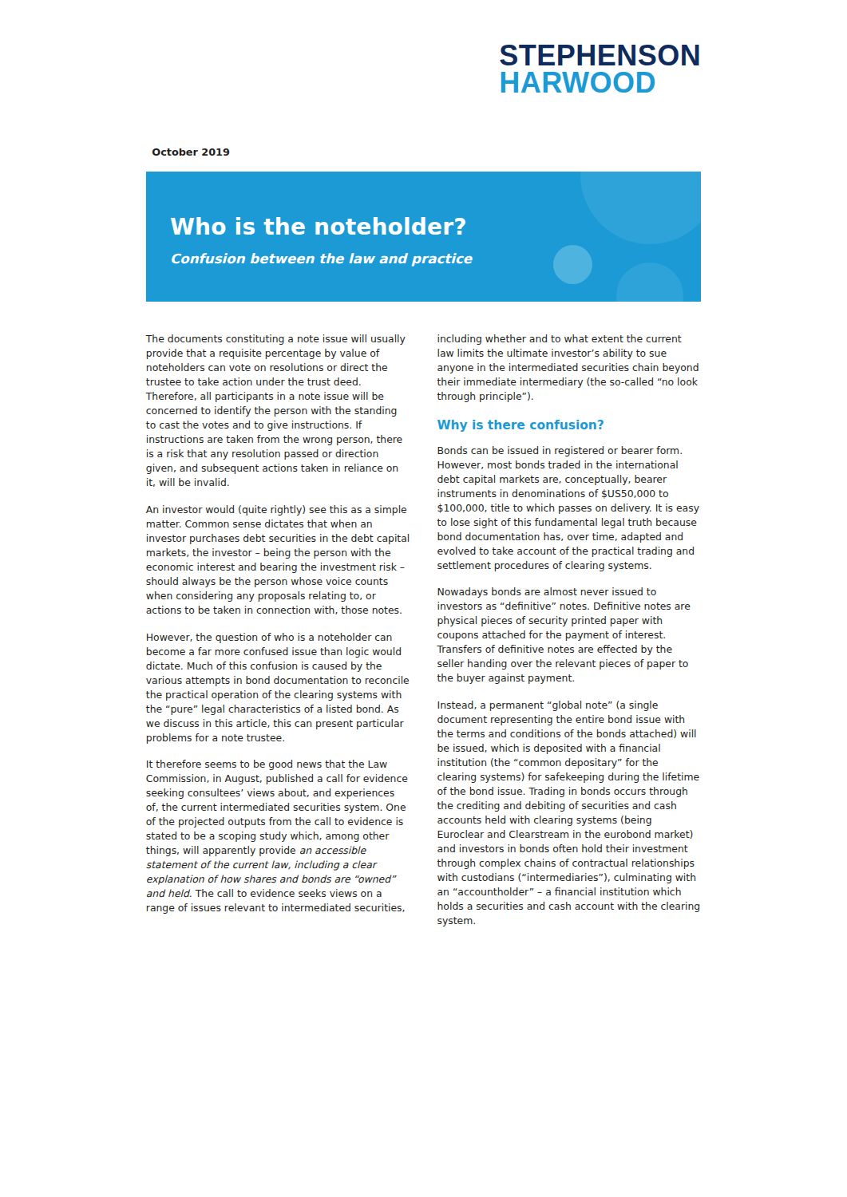STEPHENSON HARWOOD
October 2019
Who is the noteholder?
Confusion between the law and practice
The documents constituting a note issue will usually provide that a requisite percentage by value of noteholders can vote on resolutions or direct the trustee to take action under the trust deed. Therefore, all participants in a note issue will be concerned to identify the person with the standing to cast the votes and to give instructions. If instructions are taken from the wrong person, there is a risk that any resolution passed or direction given, and subsequent actions taken in reliance on it, will be invalid.
An investor would (quite rightly) see this as a simple matter. Common sense dictates that when an investor purchases debt securities in the debt capital markets, the investor – being the person with the economic interest and bearing the investment risk – should always be the person whose voice counts when considering any proposals relating to, or actions to be taken in connection with, those notes.
However, the question of who is a noteholder can become a far more confused issue than logic would dictate. Much of this confusion is caused by the various attempts in bond documentation to reconcile the practical operation of the clearing systems with the “pure” legal characteristics of a listed bond. As we discuss in this article, this can present particular problems for a note trustee.
It therefore seems to be good news that the Law Commission, in August, published a call for evidence seeking consultees’ views about, and experiences of, the current intermediated securities system. One of the projected outputs from the call to evidence is stated to be a scoping study which, among other things, will apparently provide an accessible statement of the current law, including a clear explanation of how shares and bonds are “owned” and held. The call to evidence seeks views on a range of issues relevant to intermediated securities, including whether and to what extent the current law limits the ultimate investor’s ability to sue anyone in the intermediated securities chain beyond their immediate intermediary (the so-called “no look through principle”).
Why is there confusion?
Bonds can be issued in registered or bearer form. However, most bonds traded in the international debt capital markets are, conceptually, bearer instruments in denominations of $US50,000 to $100,000, title to which passes on delivery. It is easy to lose sight of this fundamental legal truth because bond documentation has, over time, adapted and evolved to take account of the practical trading and settlement procedures of clearing systems.
Nowadays bonds are almost never issued to investors as “definitive” notes. Definitive notes are physical pieces of security printed paper with coupons attached for the payment of interest. Transfers of definitive notes are effected by the seller handing over the relevant pieces of paper to the buyer against payment.
Instead, a permanent “global note” (a single document representing the entire bond issue with the terms and conditions of the bonds attached) will be issued, which is deposited with a financial institution (the “common depositary” for the clearing systems) for safekeeping during the lifetime of the bond issue. Trading in bonds occurs through the crediting and debiting of securities and cash accounts held with clearing systems (being Euroclear and Clearstream in the eurobond market) and investors in bonds often hold their investment through complex chains of contractual relationships with custodians (“intermediaries”), culminating with an “accountholder” – a financial institution which holds a securities and cash account with the clearing system.